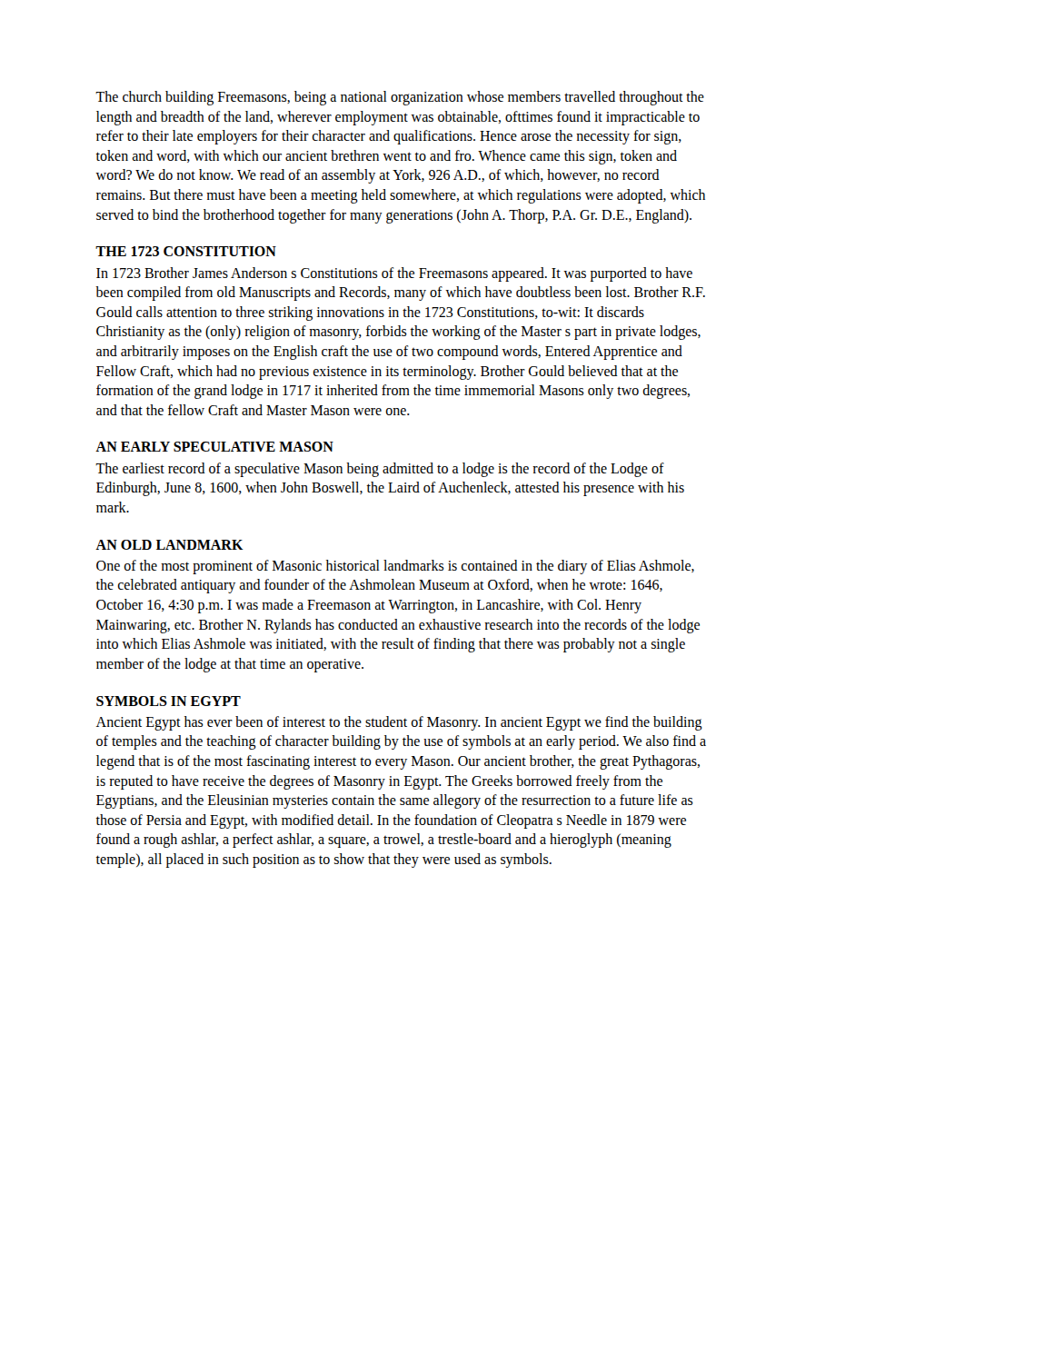The church building Freemasons, being a national organization whose members travelled throughout the length and breadth of the land, wherever employment was obtainable, ofttimes found it impracticable to refer to their late employers for their character and qualifications. Hence arose the necessity for sign, token and word, with which our ancient brethren went to and fro. Whence came this sign, token and word? We do not know. We read of an assembly at York, 926 A.D., of which, however, no record remains. But there must have been a meeting held somewhere, at which regulations were adopted, which served to bind the brotherhood together for many generations (John A. Thorp, P.A. Gr. D.E., England).
The 1723 Constitution
In 1723 Brother James Anderson s Constitutions of the Freemasons appeared. It was purported to have been compiled from old Manuscripts and Records, many of which have doubtless been lost. Brother R.F. Gould calls attention to three striking innovations in the 1723 Constitutions, to-wit: It discards Christianity as the (only) religion of masonry, forbids the working of the Master s part in private lodges, and arbitrarily imposes on the English craft the use of two compound words, Entered Apprentice and Fellow Craft, which had no previous existence in its terminology. Brother Gould believed that at the formation of the grand lodge in 1717 it inherited from the time immemorial Masons only two degrees, and that the fellow Craft and Master Mason were one.
An Early Speculative Mason
The earliest record of a speculative Mason being admitted to a lodge is the record of the Lodge of Edinburgh, June 8, 1600, when John Boswell, the Laird of Auchenleck, attested his presence with his mark.
An Old Landmark
One of the most prominent of Masonic historical landmarks is contained in the diary of Elias Ashmole, the celebrated antiquary and founder of the Ashmolean Museum at Oxford, when he wrote: 1646, October 16, 4:30 p.m. I was made a Freemason at Warrington, in Lancashire, with Col. Henry Mainwaring, etc. Brother N. Rylands has conducted an exhaustive research into the records of the lodge into which Elias Ashmole was initiated, with the result of finding that there was probably not a single member of the lodge at that time an operative.
Symbols in Egypt
Ancient Egypt has ever been of interest to the student of Masonry. In ancient Egypt we find the building of temples and the teaching of character building by the use of symbols at an early period. We also find a legend that is of the most fascinating interest to every Mason. Our ancient brother, the great Pythagoras, is reputed to have receive the degrees of Masonry in Egypt. The Greeks borrowed freely from the Egyptians, and the Eleusinian mysteries contain the same allegory of the resurrection to a future life as those of Persia and Egypt, with modified detail. In the foundation of Cleopatra s Needle in 1879 were found a rough ashlar, a perfect ashlar, a square, a trowel, a trestle-board and a hieroglyph (meaning temple), all placed in such position as to show that they were used as symbols.